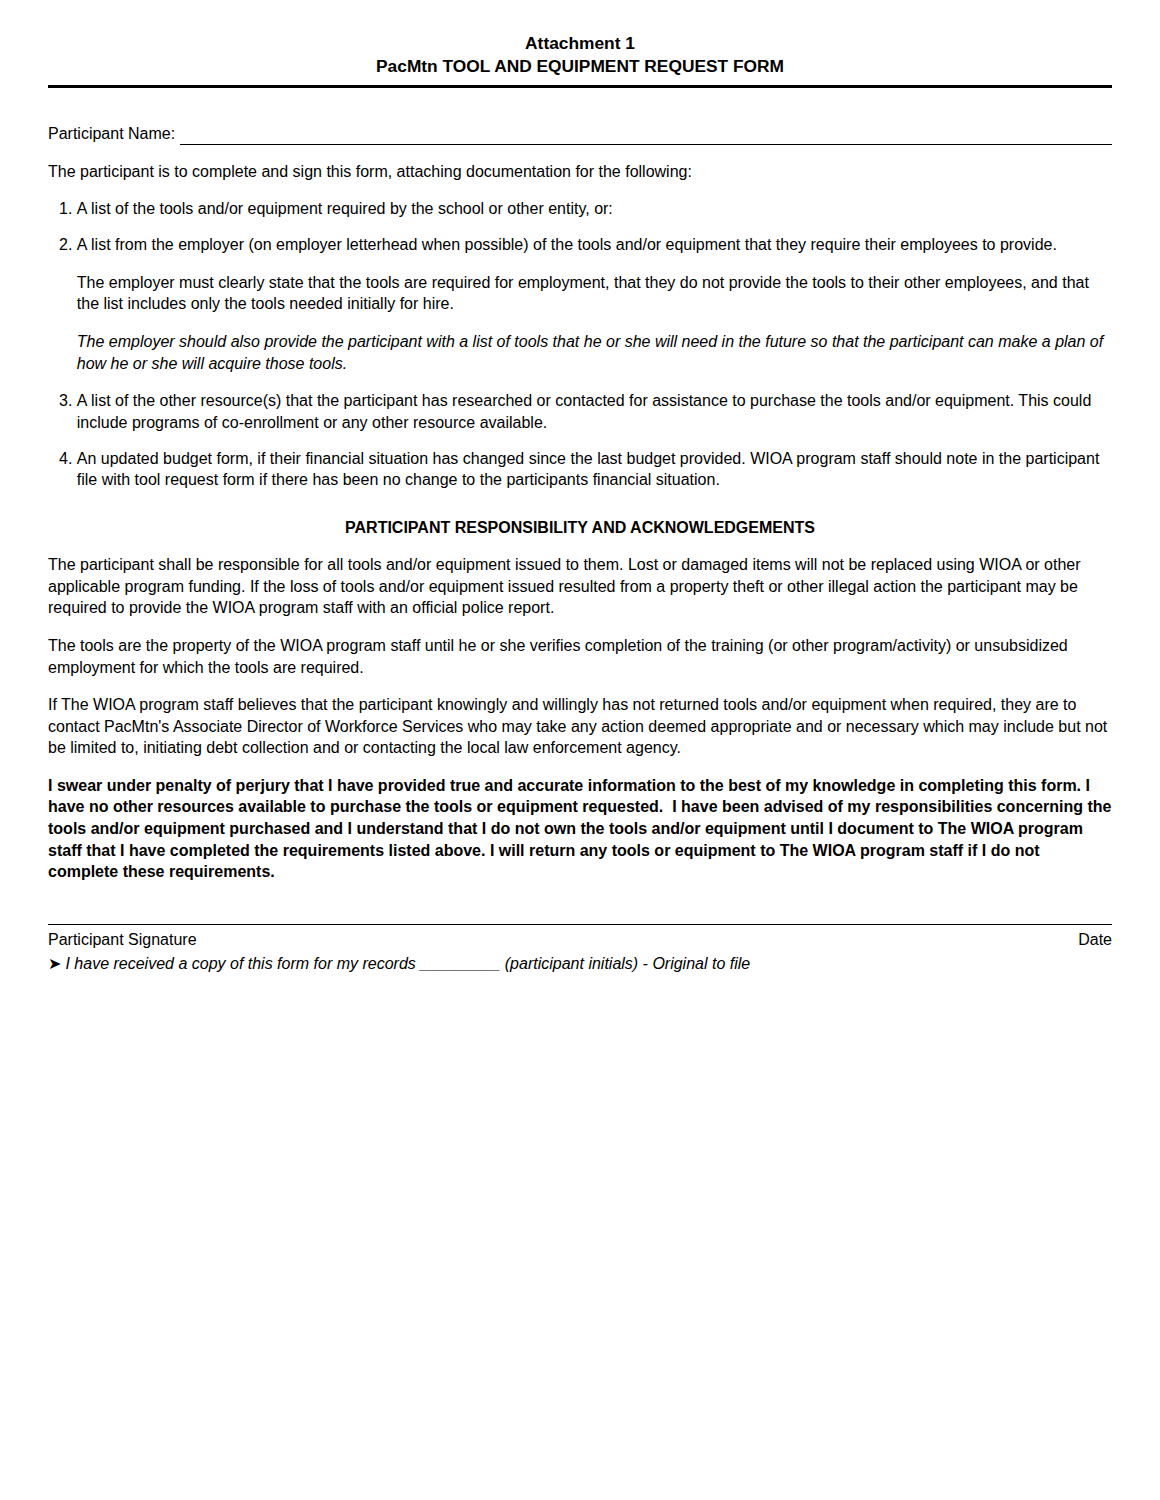Attachment 1
PacMtn TOOL AND EQUIPMENT REQUEST FORM
Participant Name:
The participant is to complete and sign this form, attaching documentation for the following:
A list of the tools and/or equipment required by the school or other entity, or:
A list from the employer (on employer letterhead when possible) of the tools and/or equipment that they require their employees to provide.
The employer must clearly state that the tools are required for employment, that they do not provide the tools to their other employees, and that the list includes only the tools needed initially for hire.
The employer should also provide the participant with a list of tools that he or she will need in the future so that the participant can make a plan of how he or she will acquire those tools.
A list of the other resource(s) that the participant has researched or contacted for assistance to purchase the tools and/or equipment. This could include programs of co-enrollment or any other resource available.
An updated budget form, if their financial situation has changed since the last budget provided. WIOA program staff should note in the participant file with tool request form if there has been no change to the participants financial situation.
PARTICIPANT RESPONSIBILITY AND ACKNOWLEDGEMENTS
The participant shall be responsible for all tools and/or equipment issued to them. Lost or damaged items will not be replaced using WIOA or other applicable program funding. If the loss of tools and/or equipment issued resulted from a property theft or other illegal action the participant may be required to provide the WIOA program staff with an official police report.
The tools are the property of the WIOA program staff until he or she verifies completion of the training (or other program/activity) or unsubsidized employment for which the tools are required.
If The WIOA program staff believes that the participant knowingly and willingly has not returned tools and/or equipment when required, they are to contact PacMtn's Associate Director of Workforce Services who may take any action deemed appropriate and or necessary which may include but not be limited to, initiating debt collection and or contacting the local law enforcement agency.
I swear under penalty of perjury that I have provided true and accurate information to the best of my knowledge in completing this form. I have no other resources available to purchase the tools or equipment requested. I have been advised of my responsibilities concerning the tools and/or equipment purchased and I understand that I do not own the tools and/or equipment until I document to The WIOA program staff that I have completed the requirements listed above. I will return any tools or equipment to The WIOA program staff if I do not complete these requirements.
Participant Signature Date
➤ I have received a copy of this form for my records _________ (participant initials) - Original to file